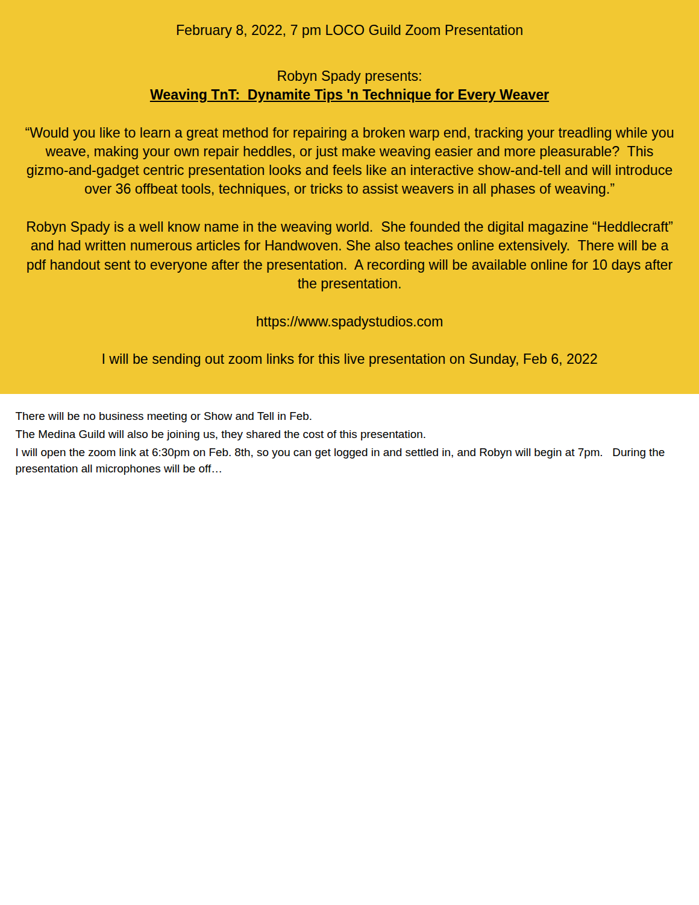February 8, 2022, 7 pm LOCO Guild Zoom Presentation
Robyn Spady presents:
Weaving TnT: Dynamite Tips 'n Technique for Every Weaver
“Would you like to learn a great method for repairing a broken warp end, tracking your treadling while you weave, making your own repair heddles, or just make weaving easier and more pleasurable? This gizmo-and-gadget centric presentation looks and feels like an interactive show-and-tell and will introduce over 36 offbeat tools, techniques, or tricks to assist weavers in all phases of weaving.”
Robyn Spady is a well know name in the weaving world. She founded the digital magazine “Heddlecraft” and had written numerous articles for Handwoven. She also teaches online extensively. There will be a pdf handout sent to everyone after the presentation. A recording will be available online for 10 days after the presentation.
https://www.spadystudios.com
I will be sending out zoom links for this live presentation on Sunday, Feb 6, 2022
There will be no business meeting or Show and Tell in Feb.
The Medina Guild will also be joining us, they shared the cost of this presentation.
I will open the zoom link at 6:30pm on Feb. 8th, so you can get logged in and settled in, and Robyn will begin at 7pm. During the presentation all microphones will be off…